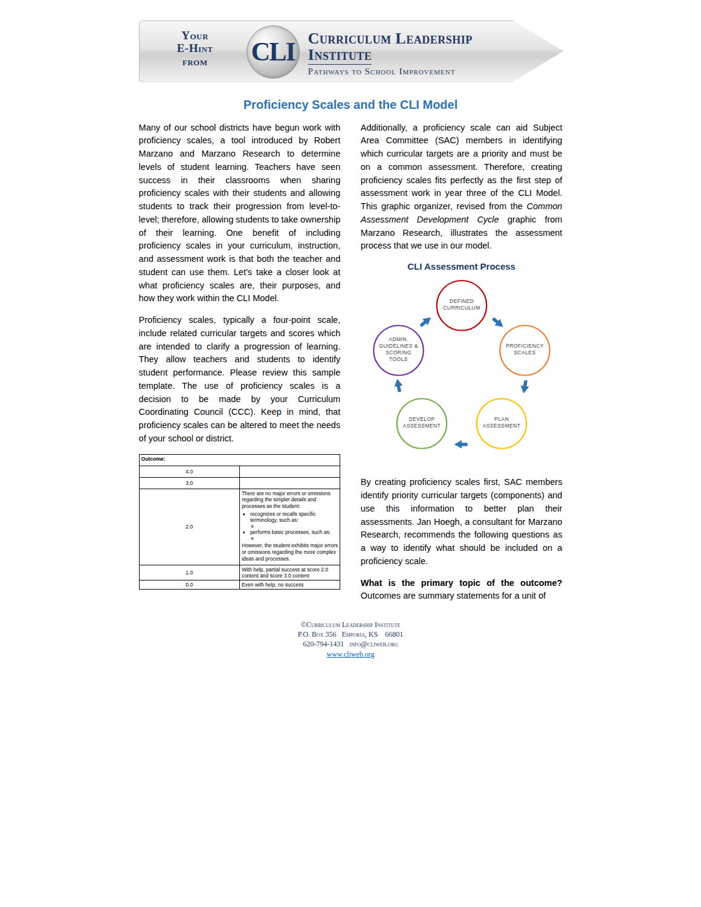Your
E-Hint
from
CLI
Curriculum Leadership
Institute
Pathways to School Improvement
Proficiency Scales and the CLI Model
Many of our school districts have begun work with proficiency scales, a tool introduced by Robert Marzano and Marzano Research to determine levels of student learning. Teachers have seen success in their classrooms when sharing proficiency scales with their students and allowing students to track their progression from level-to-level; therefore, allowing students to take ownership of their learning. One benefit of including proficiency scales in your curriculum, instruction, and assessment work is that both the teacher and student can use them. Let’s take a closer look at what proficiency scales are, their purposes, and how they work within the CLI Model.
Proficiency scales, typically a four-point scale, include related curricular targets and scores which are intended to clarify a progression of learning. They allow teachers and students to identify student performance. Please review this sample template. The use of proficiency scales is a decision to be made by your Curriculum Coordinating Council (CCC). Keep in mind, that proficiency scales can be altered to meet the needs of your school or district.
| Outcome: |
| 4.0 | |
| 3.0 | |
| 2.0 | There are no major errors or omissions regarding the simpler details and processes as the student: recognizes or recalls specific terminology, such as: performs basic processes, such as: However, the student exhibits major errors or omissions regarding the more complex ideas and processes. |
| 1.0 | With help, partial success at score 2.0 content and score 3.0 content |
| 0.0 | Even with help, no success |
Additionally, a proficiency scale can aid Subject Area Committee (SAC) members in identifying which curricular targets are a priority and must be on a common assessment. Therefore, creating proficiency scales fits perfectly as the first step of assessment work in year three of the CLI Model. This graphic organizer, revised from the Common Assessment Development Cycle graphic from Marzano Research, illustrates the assessment process that we use in our model.
CLI Assessment Process
DEFINED CURRICULUM PROFICIENCY SCALES PLAN ASSESSMENT DEVELOP ASSESSMENT ADMIN. GUIDELINES & SCORING TOOLS
By creating proficiency scales first, SAC members identify priority curricular targets (components) and use this information to better plan their assessments. Jan Hoegh, a consultant for Marzano Research, recommends the following questions as a way to identify what should be included on a proficiency scale.
What is the primary topic of the outcome? Outcomes are summary statements for a unit of
©Curriculum Leadership Institute
P.O. Box 356 Emporia, KS 66801
620-794-1431 info@cliweb.org
www.cliweb.org